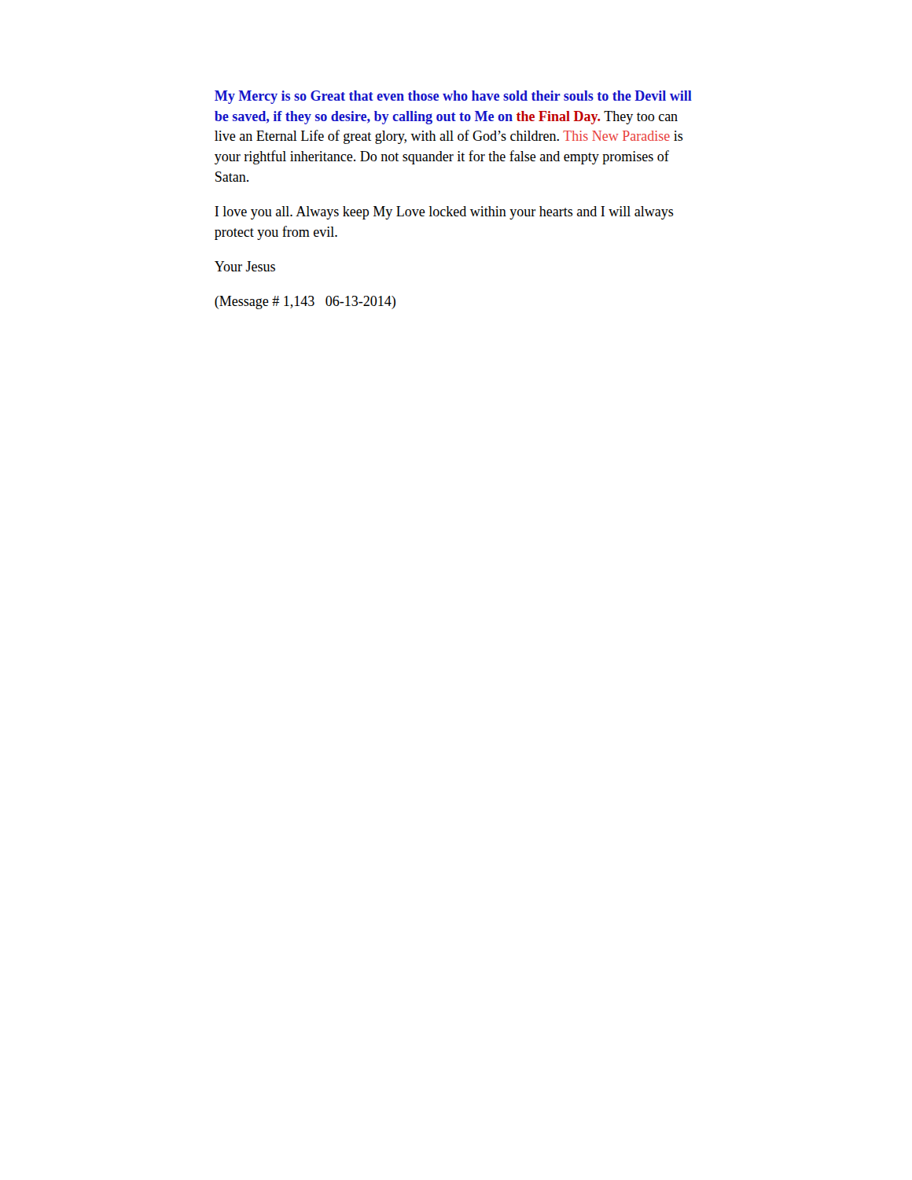My Mercy is so Great that even those who have sold their souls to the Devil will be saved, if they so desire, by calling out to Me on the Final Day. They too can live an Eternal Life of great glory, with all of God’s children. This New Paradise is your rightful inheritance. Do not squander it for the false and empty promises of Satan.
I love you all. Always keep My Love locked within your hearts and I will always protect you from evil.
Your Jesus
(Message # 1,143 06-13-2014)